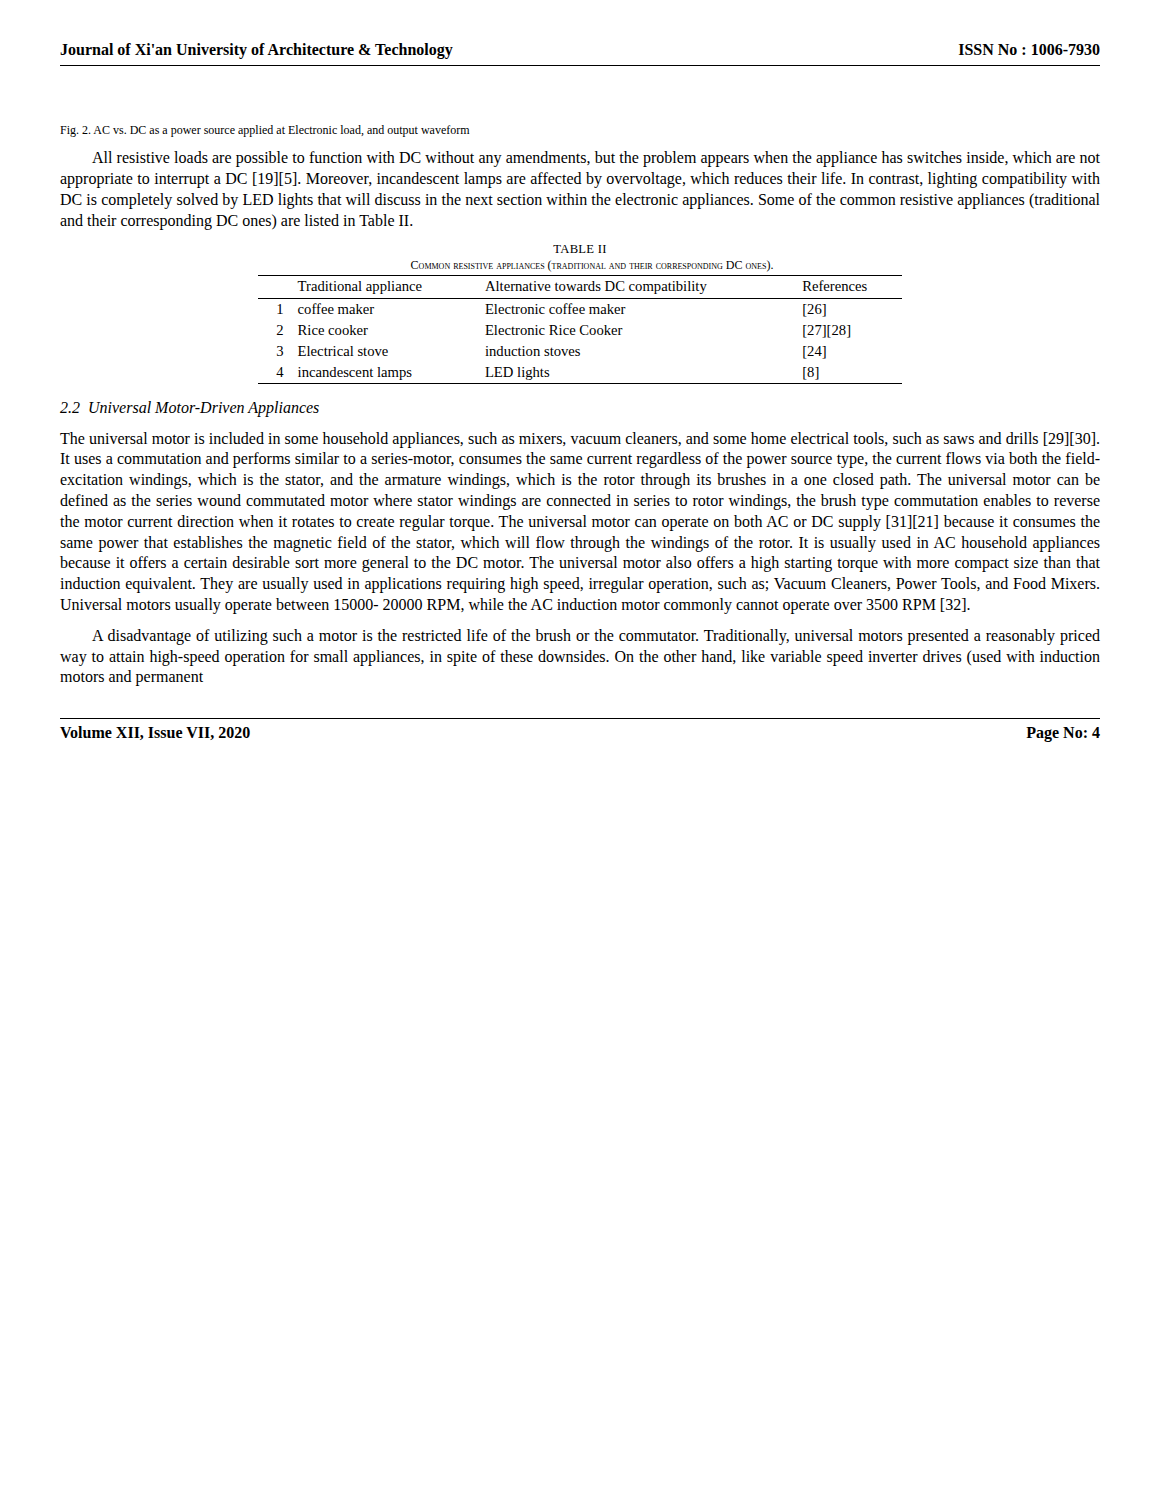Journal of Xi'an University of Architecture & Technology ISSN No : 1006-7930
Fig. 2. AC vs. DC as a power source applied at Electronic load, and output waveform
All resistive loads are possible to function with DC without any amendments, but the problem appears when the appliance has switches inside, which are not appropriate to interrupt a DC [19][5]. Moreover, incandescent lamps are affected by overvoltage, which reduces their life. In contrast, lighting compatibility with DC is completely solved by LED lights that will discuss in the next section within the electronic appliances. Some of the common resistive appliances (traditional and their corresponding DC ones) are listed in Table II.
TABLE II
Common resistive appliances (traditional and their corresponding DC ones).
| | Traditional appliance | Alternative towards DC compatibility | References |
| --- | --- | --- | --- |
| 1 | coffee maker | Electronic coffee maker | [26] |
| 2 | Rice cooker | Electronic Rice Cooker | [27][28] |
| 3 | Electrical stove | induction stoves | [24] |
| 4 | incandescent lamps | LED lights | [8] |
2.2 Universal Motor-Driven Appliances
The universal motor is included in some household appliances, such as mixers, vacuum cleaners, and some home electrical tools, such as saws and drills [29][30]. It uses a commutation and performs similar to a series-motor, consumes the same current regardless of the power source type, the current flows via both the field-excitation windings, which is the stator, and the armature windings, which is the rotor through its brushes in a one closed path. The universal motor can be defined as the series wound commutated motor where stator windings are connected in series to rotor windings, the brush type commutation enables to reverse the motor current direction when it rotates to create regular torque. The universal motor can operate on both AC or DC supply [31][21] because it consumes the same power that establishes the magnetic field of the stator, which will flow through the windings of the rotor. It is usually used in AC household appliances because it offers a certain desirable sort more general to the DC motor. The universal motor also offers a high starting torque with more compact size than that induction equivalent. They are usually used in applications requiring high speed, irregular operation, such as; Vacuum Cleaners, Power Tools, and Food Mixers. Universal motors usually operate between 15000- 20000 RPM, while the AC induction motor commonly cannot operate over 3500 RPM [32].
A disadvantage of utilizing such a motor is the restricted life of the brush or the commutator. Traditionally, universal motors presented a reasonably priced way to attain high-speed operation for small appliances, in spite of these downsides. On the other hand, like variable speed inverter drives (used with induction motors and permanent
Volume XII, Issue VII, 2020 Page No: 4